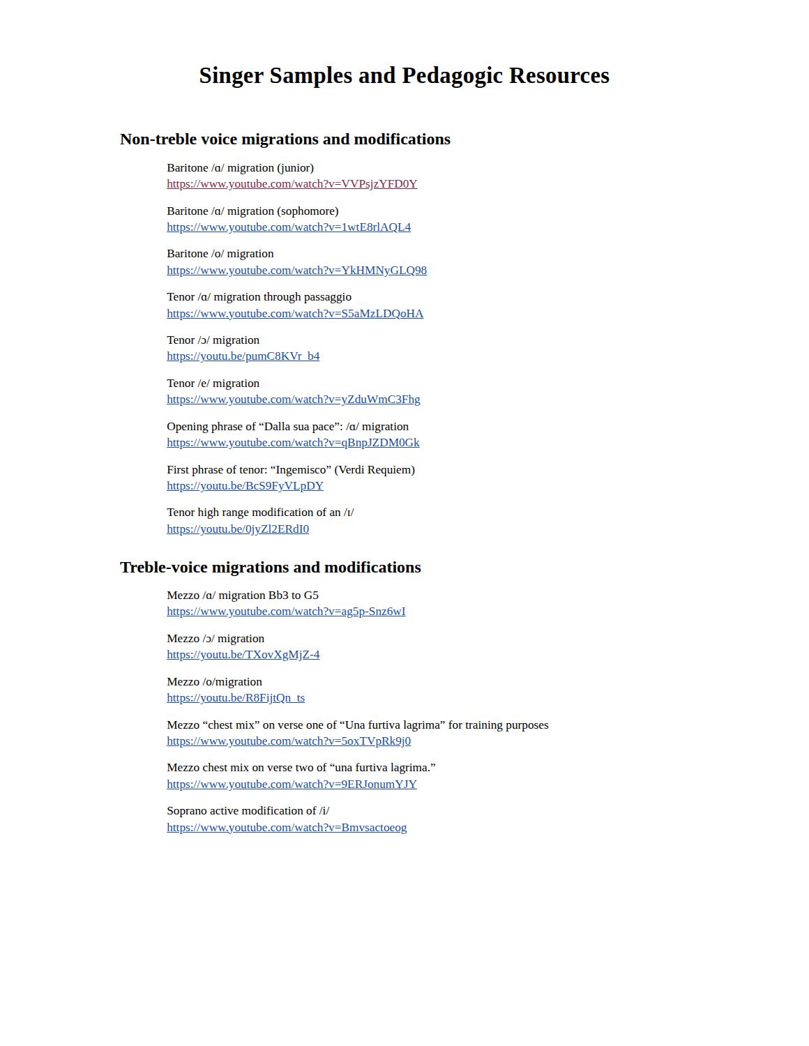Singer Samples and Pedagogic Resources
Non-treble voice migrations and modifications
Baritone /ɑ/ migration (junior) https://www.youtube.com/watch?v=VVPsjzYFD0Y
Baritone /ɑ/ migration (sophomore) https://www.youtube.com/watch?v=1wtE8rlAQL4
Baritone /o/ migration https://www.youtube.com/watch?v=YkHMNyGLQ98
Tenor /ɑ/ migration through passaggio https://www.youtube.com/watch?v=S5aMzLDQoHA
Tenor /ɔ/ migration https://youtu.be/pumC8KVr_b4
Tenor /e/ migration https://www.youtube.com/watch?v=yZduWmC3Fhg
Opening phrase of “Dalla sua pace”: /ɑ/ migration https://www.youtube.com/watch?v=qBnpJZDM0Gk
First phrase of tenor: “Ingemisco” (Verdi Requiem) https://youtu.be/BcS9FyVLpDY
Tenor high range modification of an /ɪ/ https://youtu.be/0jyZl2ERdI0
Treble-voice migrations and modifications
Mezzo /ɑ/ migration Bb3 to G5 https://www.youtube.com/watch?v=ag5p-Snz6wI
Mezzo /ɔ/ migration https://youtu.be/TXovXgMjZ-4
Mezzo /o/migration https://youtu.be/R8FijtQn_ts
Mezzo “chest mix” on verse one of “Una furtiva lagrima” for training purposes https://www.youtube.com/watch?v=5oxTVpRk9j0
Mezzo chest mix on verse two of “una furtiva lagrima.” https://www.youtube.com/watch?v=9ERJonumYJY
Soprano active modification of /i/ https://www.youtube.com/watch?v=Bmvsactoeog